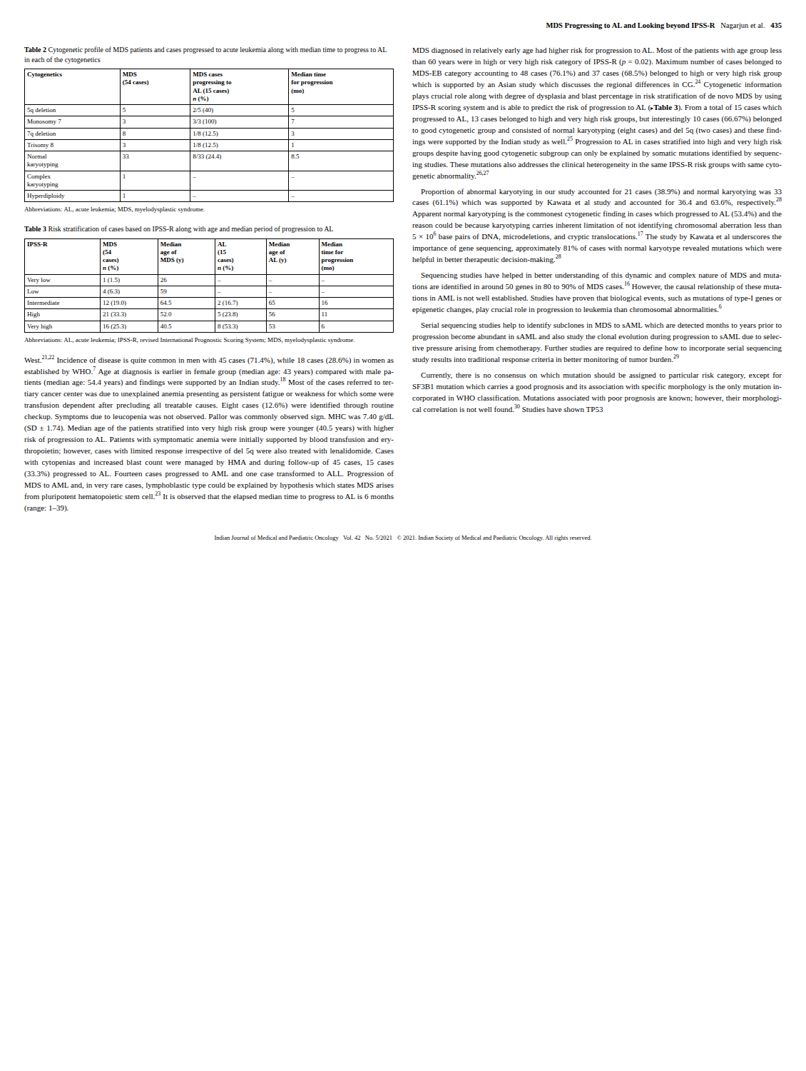MDS Progressing to AL and Looking beyond IPSS-R Nagarjun et al. 435
Table 2 Cytogenetic profile of MDS patients and cases progressed to acute leukemia along with median time to progress to AL in each of the cytogenetics
| Cytogenetics | MDS (54 cases) | MDS cases progressing to AL (15 cases) n (%) | Median time for progression (mo) |
| --- | --- | --- | --- |
| 5q deletion | 5 | 2/5 (40) | 5 |
| Monosomy 7 | 3 | 3/3 (100) | 7 |
| 7q deletion | 8 | 1/8 (12.5) | 3 |
| Trisomy 8 | 3 | 1/8 (12.5) | 1 |
| Normal karyotyping | 33 | 8/33 (24.4) | 8.5 |
| Complex karyotyping | 1 | – | – |
| Hyperdiploidy | 1 | – | – |
Abbreviations: AL, acute leukemia; MDS, myelodysplastic syndrome.
Table 3 Risk stratification of cases based on IPSS-R along with age and median period of progression to AL
| IPSS-R | MDS (54 cases) n (%) | Median age of MDS (y) | AL (15 cases) n (%) | Median age of AL (y) | Median time for progression (mo) |
| --- | --- | --- | --- | --- | --- |
| Very low | 1 (1.5) | 26 | – | – | – |
| Low | 4 (6.3) | 59 | – | – | – |
| Intermediate | 12 (19.0) | 64.5 | 2 (16.7) | 65 | 16 |
| High | 21 (33.3) | 52.0 | 5 (23.8) | 56 | 11 |
| Very high | 16 (25.3) | 40.5 | 8 (53.3) | 53 | 6 |
Abbreviations: AL, acute leukemia; IPSS-R, revised International Prognostic Scoring System; MDS, myelodysplastic syndrome.
West.21,22 Incidence of disease is quite common in men with 45 cases (71.4%), while 18 cases (28.6%) in women as established by WHO.7 Age at diagnosis is earlier in female group (median age: 43 years) compared with male patients (median age: 54.4 years) and findings were supported by an Indian study.18 Most of the cases referred to tertiary cancer center was due to unexplained anemia presenting as persistent fatigue or weakness for which some were transfusion dependent after precluding all treatable causes. Eight cases (12.6%) were identified through routine checkup. Symptoms due to leucopenia was not observed. Pallor was commonly observed sign. MHC was 7.40 g/dL (SD ± 1.74). Median age of the patients stratified into very high risk group were younger (40.5 years) with higher risk of progression to AL. Patients with symptomatic anemia were initially supported by blood transfusion and erythropoietin; however, cases with limited response irrespective of del 5q were also treated with lenalidomide. Cases with cytopenias and increased blast count were managed by HMA and during follow-up of 45 cases, 15 cases (33.3%) progressed to AL. Fourteen cases progressed to AML and one case transformed to ALL. Progression of MDS to AML and, in very rare cases, lymphoblastic type could be explained by hypothesis which states MDS arises from pluripotent hematopoietic stem cell.23 It is observed that the elapsed median time to progress to AL is 6 months (range: 1–39).
MDS diagnosed in relatively early age had higher risk for progression to AL. Most of the patients with age group less than 60 years were in high or very high risk category of IPSS-R (p = 0.02). Maximum number of cases belonged to MDS-EB category accounting to 48 cases (76.1%) and 37 cases (68.5%) belonged to high or very high risk group which is supported by an Asian study which discusses the regional differences in CG.24 Cytogenetic information plays crucial role along with degree of dysplasia and blast percentage in risk stratification of de novo MDS by using IPSS-R scoring system and is able to predict the risk of progression to AL (▸Table 3). From a total of 15 cases which progressed to AL, 13 cases belonged to high and very high risk groups, but interestingly 10 cases (66.67%) belonged to good cytogenetic group and consisted of normal karyotyping (eight cases) and del 5q (two cases) and these findings were supported by the Indian study as well.25 Progression to AL in cases stratified into high and very high risk groups despite having good cytogenetic subgroup can only be explained by somatic mutations identified by sequencing studies. These mutations also addresses the clinical heterogeneity in the same IPSS-R risk groups with same cytogenetic abnormality.26,27
Proportion of abnormal karyotying in our study accounted for 21 cases (38.9%) and normal karyotying was 33 cases (61.1%) which was supported by Kawata et al study and accounted for 36.4 and 63.6%, respectively.28 Apparent normal karyotyping is the commonest cytogenetic finding in cases which progressed to AL (53.4%) and the reason could be because karyotyping carries inherent limitation of not identifying chromosomal aberration less than 5 × 106 base pairs of DNA, microdeletions, and cryptic translocations.17 The study by Kawata et al underscores the importance of gene sequencing, approximately 81% of cases with normal karyotype revealed mutations which were helpful in better therapeutic decision-making.28
Sequencing studies have helped in better understanding of this dynamic and complex nature of MDS and mutations are identified in around 50 genes in 80 to 90% of MDS cases.16 However, the causal relationship of these mutations in AML is not well established. Studies have proven that biological events, such as mutations of type-I genes or epigenetic changes, play crucial role in progression to leukemia than chromosomal abnormalities.6
Serial sequencing studies help to identify subclones in MDS to sAML which are detected months to years prior to progression become abundant in sAML and also study the clonal evolution during progression to sAML due to selective pressure arising from chemotherapy. Further studies are required to define how to incorporate serial sequencing study results into traditional response criteria in better monitoring of tumor burden.29
Currently, there is no consensus on which mutation should be assigned to particular risk category, except for SF3B1 mutation which carries a good prognosis and its association with specific morphology is the only mutation incorporated in WHO classification. Mutations associated with poor prognosis are known; however, their morphological correlation is not well found.30 Studies have shown TP53
Indian Journal of Medical and Paediatric Oncology Vol. 42 No. 5/2021 © 2021. Indian Society of Medical and Paediatric Oncology. All rights reserved.